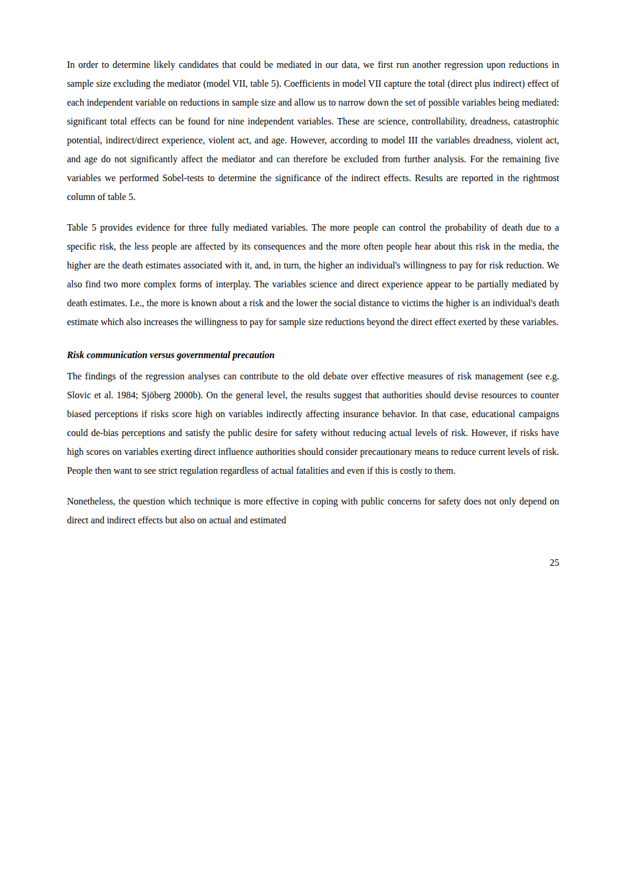In order to determine likely candidates that could be mediated in our data, we first run another regression upon reductions in sample size excluding the mediator (model VII, table 5). Coefficients in model VII capture the total (direct plus indirect) effect of each independent variable on reductions in sample size and allow us to narrow down the set of possible variables being mediated: significant total effects can be found for nine independent variables. These are science, controllability, dreadness, catastrophic potential, indirect/direct experience, violent act, and age. However, according to model III the variables dreadness, violent act, and age do not significantly affect the mediator and can therefore be excluded from further analysis. For the remaining five variables we performed Sobel-tests to determine the significance of the indirect effects. Results are reported in the rightmost column of table 5.
Table 5 provides evidence for three fully mediated variables. The more people can control the probability of death due to a specific risk, the less people are affected by its consequences and the more often people hear about this risk in the media, the higher are the death estimates associated with it, and, in turn, the higher an individual's willingness to pay for risk reduction. We also find two more complex forms of interplay. The variables science and direct experience appear to be partially mediated by death estimates. I.e., the more is known about a risk and the lower the social distance to victims the higher is an individual's death estimate which also increases the willingness to pay for sample size reductions beyond the direct effect exerted by these variables.
Risk communication versus governmental precaution
The findings of the regression analyses can contribute to the old debate over effective measures of risk management (see e.g. Slovic et al. 1984; Sjöberg 2000b). On the general level, the results suggest that authorities should devise resources to counter biased perceptions if risks score high on variables indirectly affecting insurance behavior. In that case, educational campaigns could de-bias perceptions and satisfy the public desire for safety without reducing actual levels of risk. However, if risks have high scores on variables exerting direct influence authorities should consider precautionary means to reduce current levels of risk. People then want to see strict regulation regardless of actual fatalities and even if this is costly to them.
Nonetheless, the question which technique is more effective in coping with public concerns for safety does not only depend on direct and indirect effects but also on actual and estimated
25